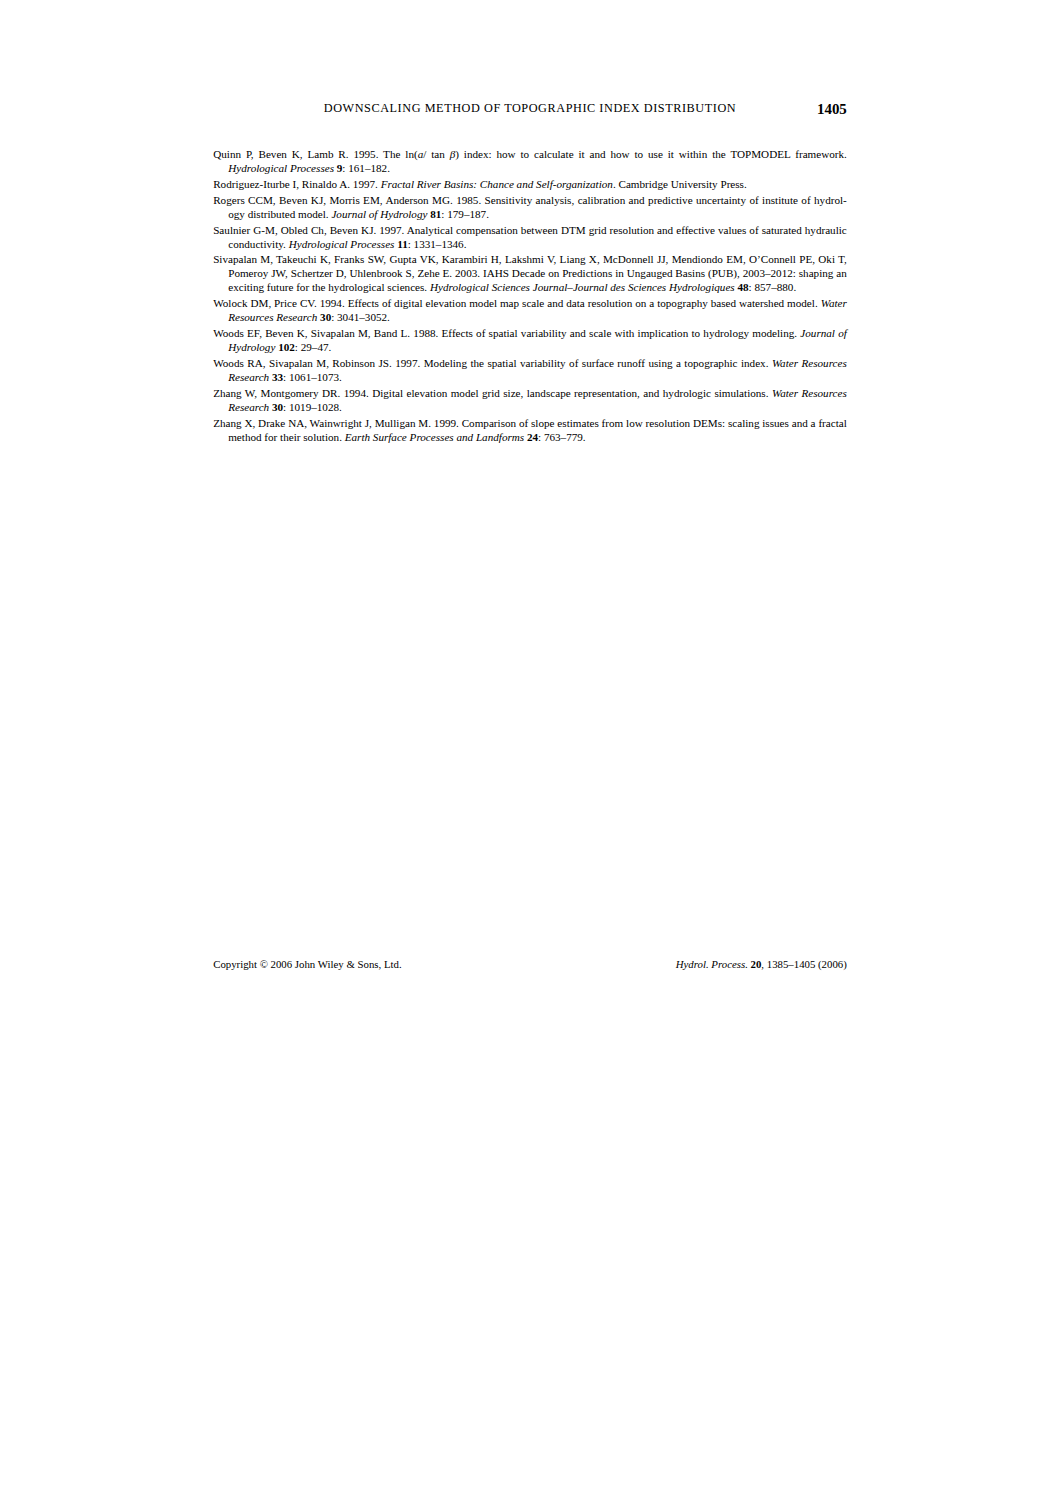Downscaling method of topographic index distribution 1405
Quinn P, Beven K, Lamb R. 1995. The ln(a/ tan β) index: how to calculate it and how to use it within the TOPMODEL framework. Hydrological Processes 9: 161–182.
Rodriguez-Iturbe I, Rinaldo A. 1997. Fractal River Basins: Chance and Self-organization. Cambridge University Press.
Rogers CCM, Beven KJ, Morris EM, Anderson MG. 1985. Sensitivity analysis, calibration and predictive uncertainty of institute of hydrology distributed model. Journal of Hydrology 81: 179–187.
Saulnier G-M, Obled Ch, Beven KJ. 1997. Analytical compensation between DTM grid resolution and effective values of saturated hydraulic conductivity. Hydrological Processes 11: 1331–1346.
Sivapalan M, Takeuchi K, Franks SW, Gupta VK, Karambiri H, Lakshmi V, Liang X, McDonnell JJ, Mendiondo EM, O’Connell PE, Oki T, Pomeroy JW, Schertzer D, Uhlenbrook S, Zehe E. 2003. IAHS Decade on Predictions in Ungauged Basins (PUB), 2003–2012: shaping an exciting future for the hydrological sciences. Hydrological Sciences Journal–Journal des Sciences Hydrologiques 48: 857–880.
Wolock DM, Price CV. 1994. Effects of digital elevation model map scale and data resolution on a topography based watershed model. Water Resources Research 30: 3041–3052.
Woods EF, Beven K, Sivapalan M, Band L. 1988. Effects of spatial variability and scale with implication to hydrology modeling. Journal of Hydrology 102: 29–47.
Woods RA, Sivapalan M, Robinson JS. 1997. Modeling the spatial variability of surface runoff using a topographic index. Water Resources Research 33: 1061–1073.
Zhang W, Montgomery DR. 1994. Digital elevation model grid size, landscape representation, and hydrologic simulations. Water Resources Research 30: 1019–1028.
Zhang X, Drake NA, Wainwright J, Mulligan M. 1999. Comparison of slope estimates from low resolution DEMs: scaling issues and a fractal method for their solution. Earth Surface Processes and Landforms 24: 763–779.
Copyright © 2006 John Wiley & Sons, Ltd. Hydrol. Process. 20, 1385–1405 (2006)